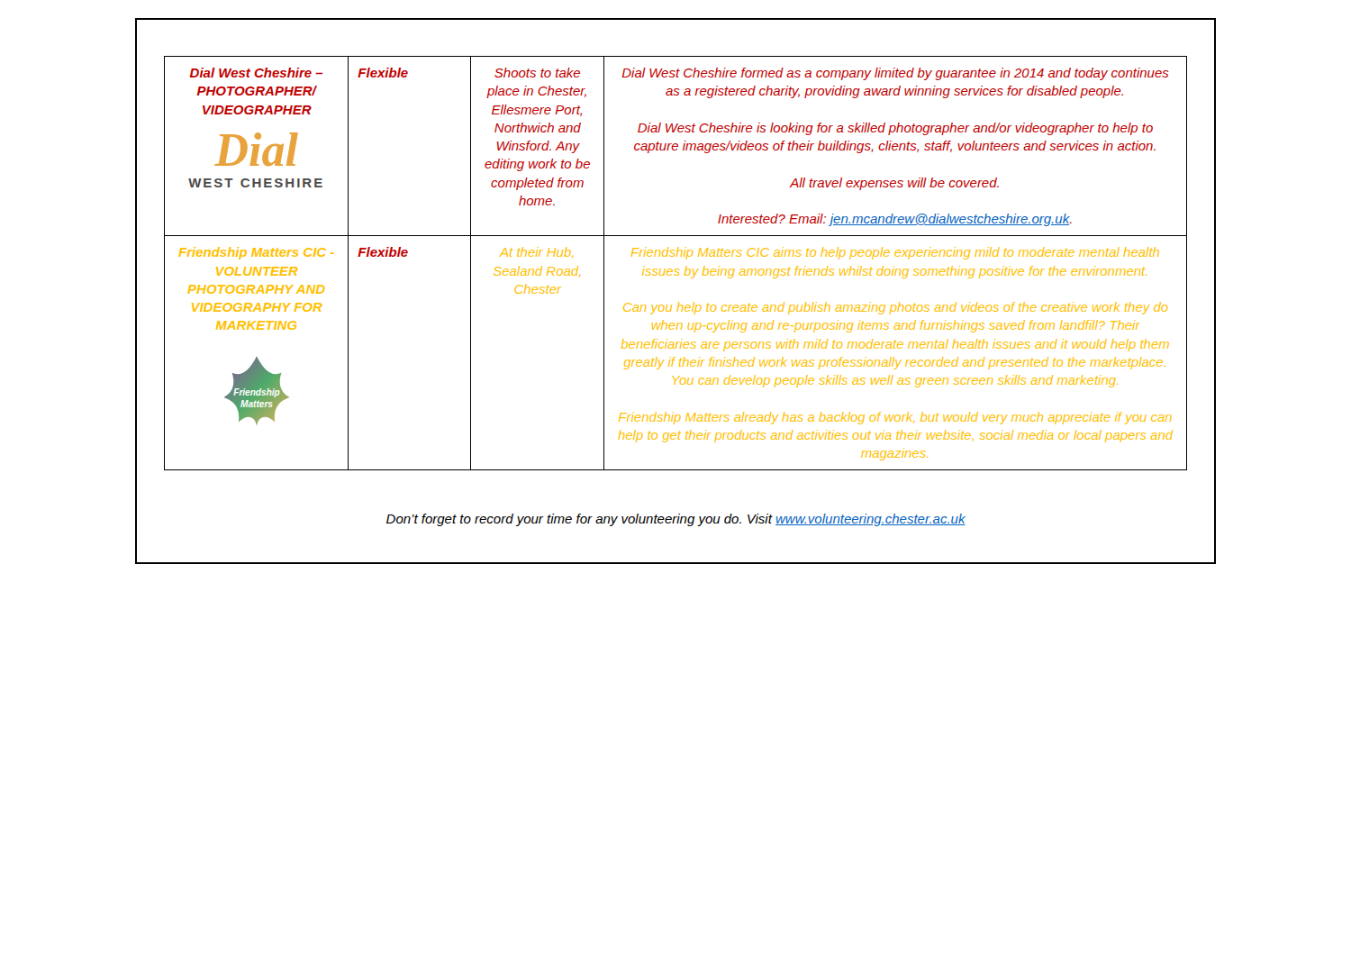| Dial West Cheshire – PHOTOGRAPHER/ VIDEOGRAPHER Dial WEST CHESHIRE | Flexible | Shoots to take place in Chester, Ellesmere Port, Northwich and Winsford. Any editing work to be completed from home. | Dial West Cheshire formed as a company limited by guarantee in 2014 and today continues as a registered charity, providing award winning services for disabled people. Dial West Cheshire is looking for a skilled photographer and/or videographer to help to capture images/videos of their buildings, clients, staff, volunteers and services in action. All travel expenses will be covered. Interested? Email: jen.mcandrew@dialwestcheshire.org.uk . |
| Friendship Matters CIC - VOLUNTEER PHOTOGRAPHY AND VIDEOGRAPHY FOR MARKETING Friendship Matters | Flexible | At their Hub, Sealand Road, Chester | Friendship Matters CIC aims to help people experiencing mild to moderate mental health issues by being amongst friends whilst doing something positive for the environment. Can you help to create and publish amazing photos and videos of the creative work they do when up-cycling and re-purposing items and furnishings saved from landfill? Their beneficiaries are persons with mild to moderate mental health issues and it would help them greatly if their finished work was professionally recorded and presented to the marketplace. You can develop people skills as well as green screen skills and marketing. Friendship Matters already has a backlog of work, but would very much appreciate if you can help to get their products and activities out via their website, social media or local papers and magazines. |
Don’t forget to record your time for any volunteering you do. Visit www.volunteering.chester.ac.uk